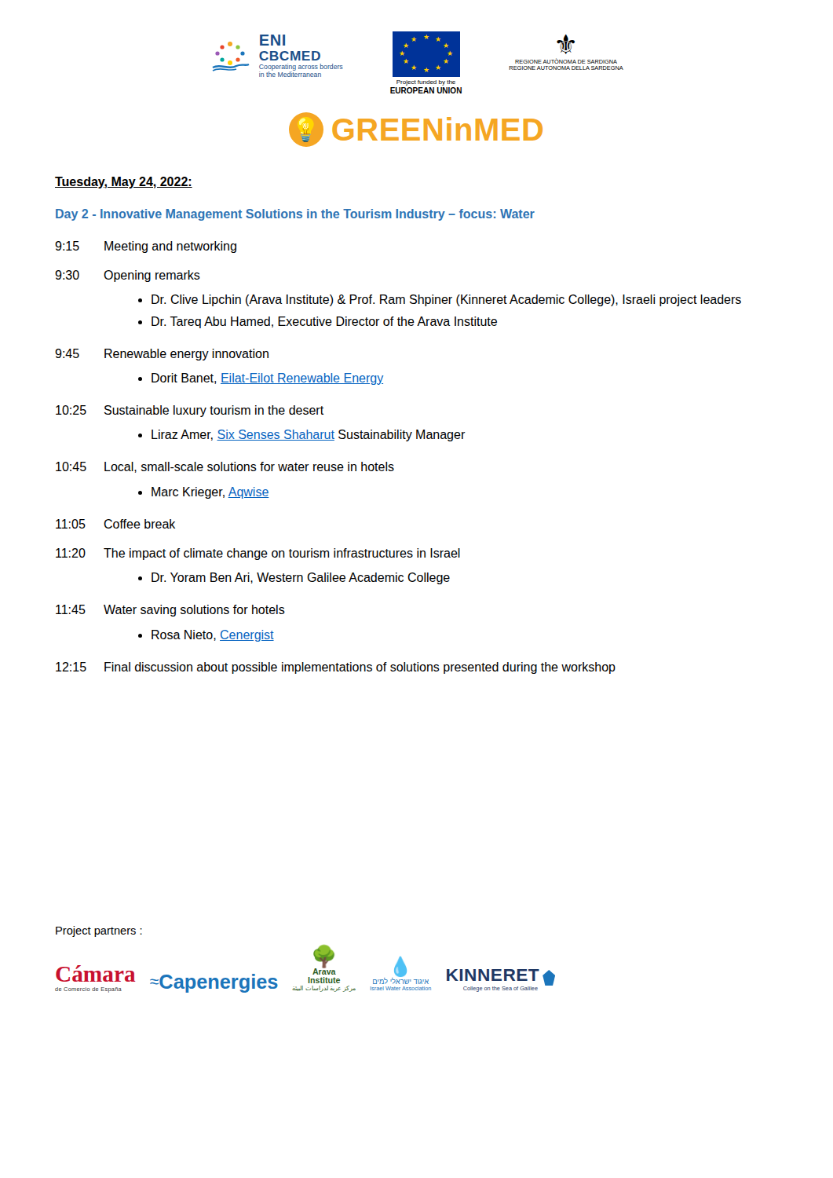ENI
CBCMED
Cooperating across borders
in the Mediterranean
★ ★ ★ ★ ★ ★ ★ ★ ★ ★ ★ ★
Project funded by the
EUROPEAN UNION
⚜
REGIONE AUTÒNOMA DE SARDIGNA
REGIONE AUTONOMA DELLA SARDEGNA
💡GREENinMED
Tuesday, May 24, 2022:
Day 2 - Innovative Management Solutions in the Tourism Industry – focus: Water
| 9:15 | Meeting and networking |
| 9:30 | Opening remarks Dr. Clive Lipchin (Arava Institute) & Prof. Ram Shpiner (Kinneret Academic College), Israeli project leaders Dr. Tareq Abu Hamed, Executive Director of the Arava Institute |
| 9:45 | Renewable energy innovation Dorit Banet, Eilat-Eilot Renewable Energy |
| 10:25 | Sustainable luxury tourism in the desert Liraz Amer, Six Senses Shaharut Sustainability Manager |
| 10:45 | Local, small-scale solutions for water reuse in hotels Marc Krieger, Aqwise |
| 11:05 | Coffee break |
| 11:20 | The impact of climate change on tourism infrastructures in Israel Dr. Yoram Ben Ari, Western Galilee Academic College |
| 11:45 | Water saving solutions for hotels Rosa Nieto, Cenergist |
| 12:15 | Final discussion about possible implementations of solutions presented during the workshop |
Project partners :
Cámara
de Comercio de España
≈Capenergies
🌳
Arava
Institute
مركز عربة لدراسات البيئة
💧
איגוד ישראלי למים
Israel Water Association
KINNERET
College on the Sea of Galilee